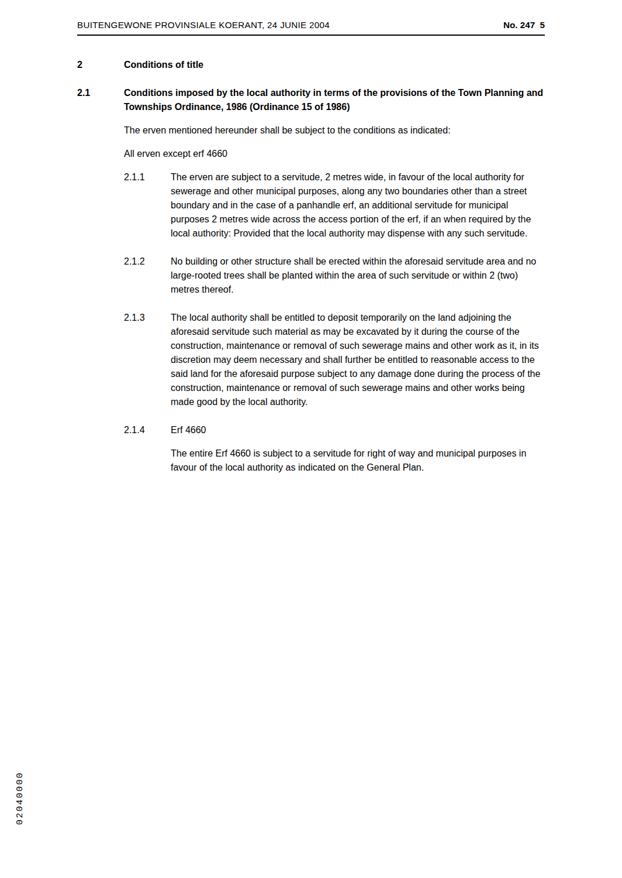BUITENGEWONE PROVINSIALE KOERANT, 24 JUNIE 2004 No. 247 5
2
Conditions of title
2.1
Conditions imposed by the local authority in terms of the provisions of the Town Planning and Townships Ordinance, 1986 (Ordinance 15 of 1986)
The erven mentioned hereunder shall be subject to the conditions as indicated:
All erven except erf 4660
2.1.1
The erven are subject to a servitude, 2 metres wide, in favour of the local authority for sewerage and other municipal purposes, along any two boundaries other than a street boundary and in the case of a panhandle erf, an additional servitude for municipal purposes 2 metres wide across the access portion of the erf, if an when required by the local authority: Provided that the local authority may dispense with any such servitude.
2.1.2
No building or other structure shall be erected within the aforesaid servitude area and no large-rooted trees shall be planted within the area of such servitude or within 2 (two) metres thereof.
2.1.3
The local authority shall be entitled to deposit temporarily on the land adjoining the aforesaid servitude such material as may be excavated by it during the course of the construction, maintenance or removal of such sewerage mains and other work as it, in its discretion may deem necessary and shall further be entitled to reasonable access to the said land for the aforesaid purpose subject to any damage done during the process of the construction, maintenance or removal of such sewerage mains and other works being made good by the local authority.
2.1.4
Erf 4660
The entire Erf 4660 is subject to a servitude for right of way and municipal purposes in favour of the local authority as indicated on the General Plan.
02040000